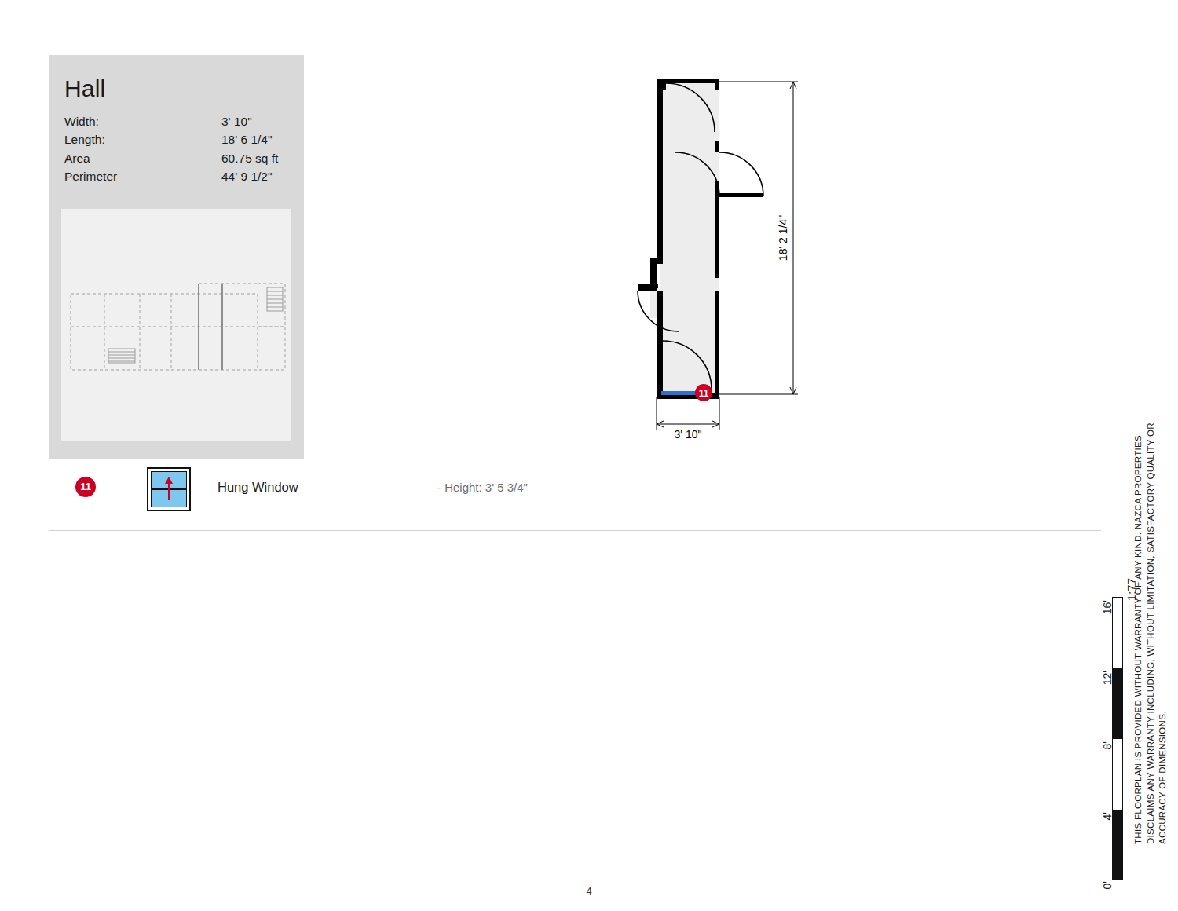Hall
| Width: | 3' 10" |
| Length: | 18' 6 1/4" |
| Area | 60.75 sq ft |
| Perimeter | 44' 9 1/2" |
11 18' 2 1/4" 3' 10"
11
Hung Window
- Height: 3' 5 3/4"
THIS FLOORPLAN IS PROVIDED WITHOUT WARRANTY OF ANY KIND. NAZCA PROPERTIES DISCLAIMS ANY WARRANTY INCLUDING, WITHOUT LIMITATION, SATISFACTORY QUALITY OR ACCURACY OF DIMENSIONS.
1:77
16'
12'
8'
4'
0'
4